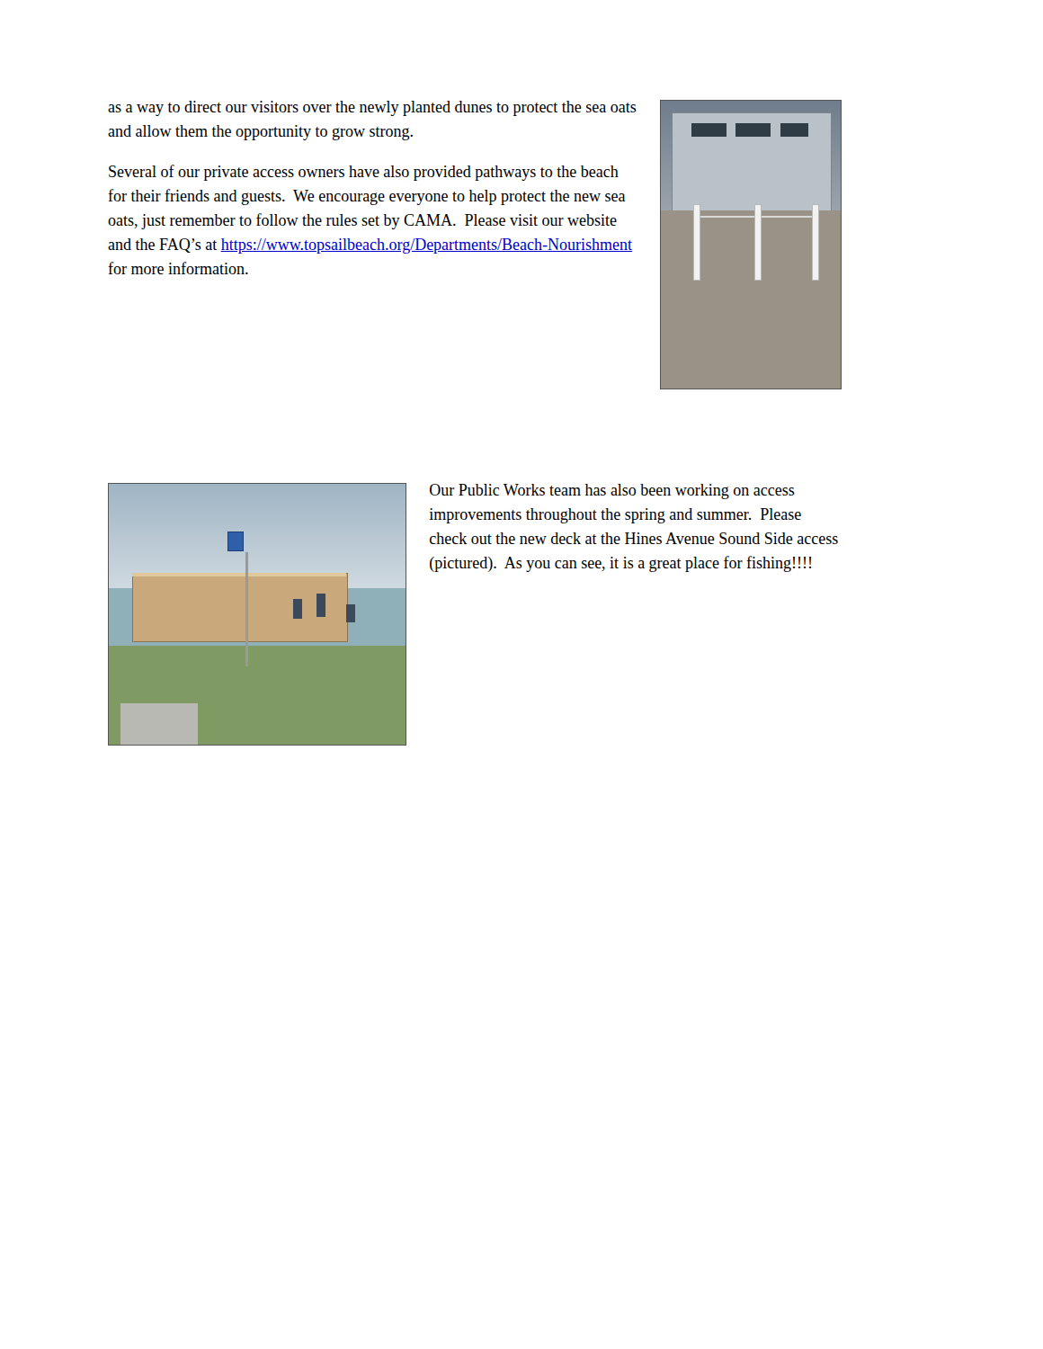as a way to direct our visitors over the newly planted dunes to protect the sea oats and allow them the opportunity to grow strong.
Several of our private access owners have also provided pathways to the beach for their friends and guests. We encourage everyone to help protect the new sea oats, just remember to follow the rules set by CAMA. Please visit our website and the FAQ’s at https://www.topsailbeach.org/Departments/Beach-Nourishment for more information.
Our Public Works team has also been working on access improvements throughout the spring and summer. Please check out the new deck at the Hines Avenue Sound Side access (pictured). As you can see, it is a great place for fishing!!!!